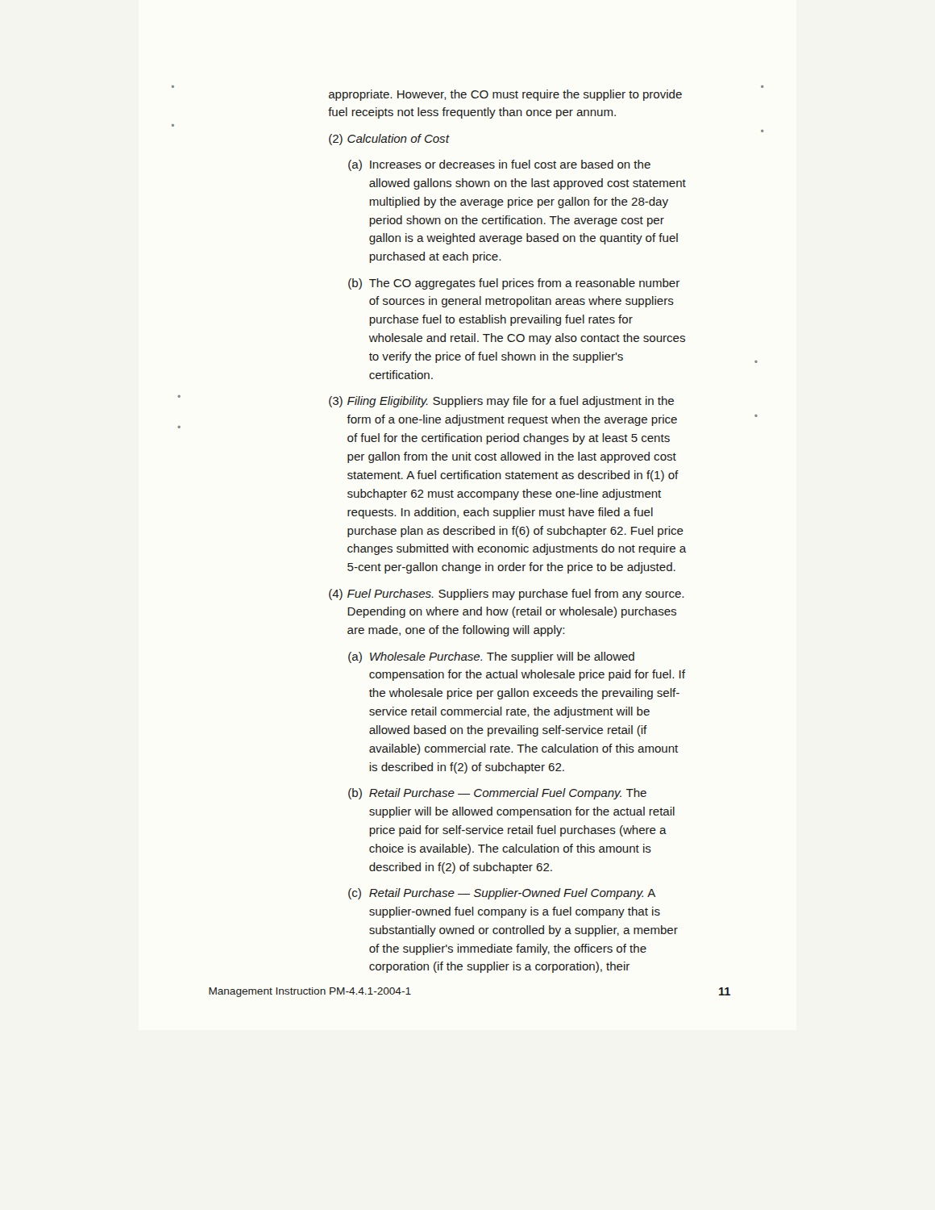• • • • • • • •
appropriate. However, the CO must require the supplier to provide fuel receipts not less frequently than once per annum.
(2) Calculation of Cost
(a) Increases or decreases in fuel cost are based on the allowed gallons shown on the last approved cost statement multiplied by the average price per gallon for the 28-day period shown on the certification. The average cost per gallon is a weighted average based on the quantity of fuel purchased at each price.
(b) The CO aggregates fuel prices from a reasonable number of sources in general metropolitan areas where suppliers purchase fuel to establish prevailing fuel rates for wholesale and retail. The CO may also contact the sources to verify the price of fuel shown in the supplier's certification.
(3) Filing Eligibility. Suppliers may file for a fuel adjustment in the form of a one-line adjustment request when the average price of fuel for the certification period changes by at least 5 cents per gallon from the unit cost allowed in the last approved cost statement. A fuel certification statement as described in f(1) of subchapter 62 must accompany these one-line adjustment requests. In addition, each supplier must have filed a fuel purchase plan as described in f(6) of subchapter 62. Fuel price changes submitted with economic adjustments do not require a 5-cent per-gallon change in order for the price to be adjusted.
(4) Fuel Purchases. Suppliers may purchase fuel from any source. Depending on where and how (retail or wholesale) purchases are made, one of the following will apply:
(a) Wholesale Purchase. The supplier will be allowed compensation for the actual wholesale price paid for fuel. If the wholesale price per gallon exceeds the prevailing self-service retail commercial rate, the adjustment will be allowed based on the prevailing self-service retail (if available) commercial rate. The calculation of this amount is described in f(2) of subchapter 62.
(b) Retail Purchase — Commercial Fuel Company. The supplier will be allowed compensation for the actual retail price paid for self-service retail fuel purchases (where a choice is available). The calculation of this amount is described in f(2) of subchapter 62.
(c) Retail Purchase — Supplier-Owned Fuel Company. A supplier-owned fuel company is a fuel company that is substantially owned or controlled by a supplier, a member of the supplier's immediate family, the officers of the corporation (if the supplier is a corporation), their
11 Management Instruction PM-4.4.1-2004-1